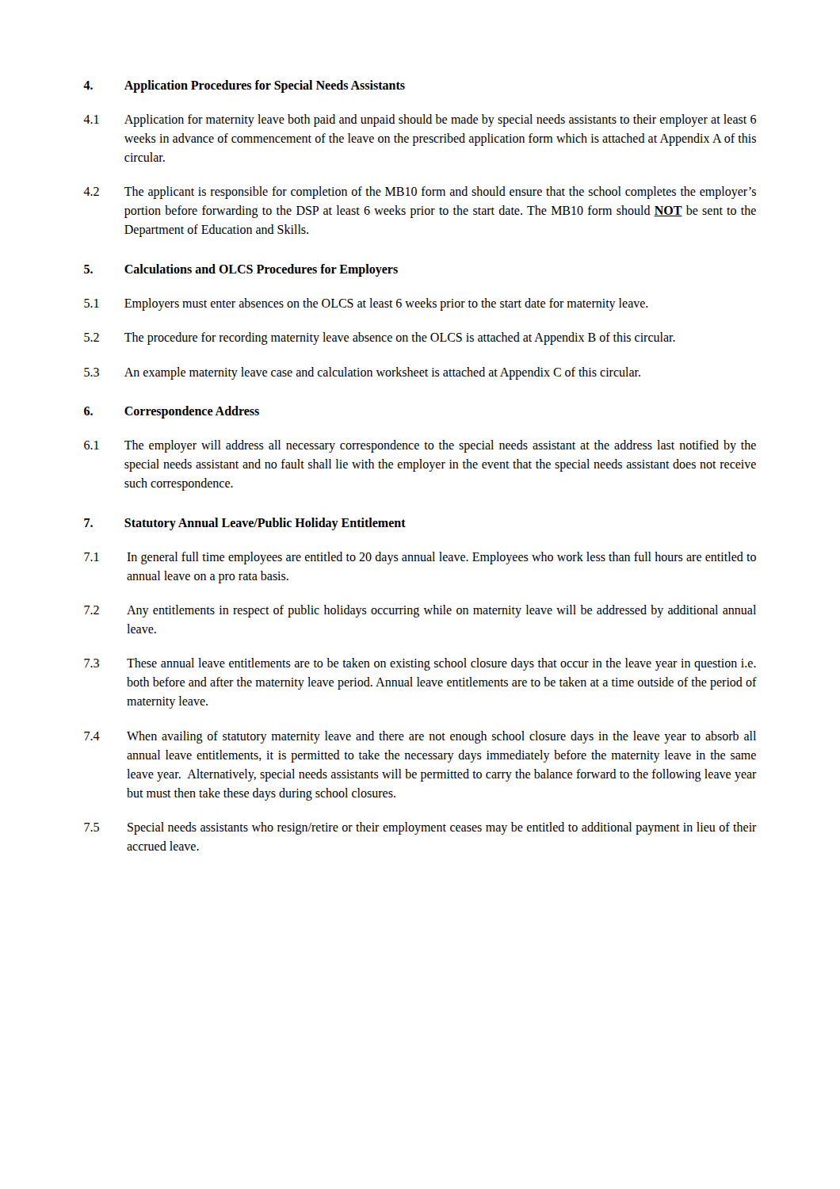4. Application Procedures for Special Needs Assistants
4.1 Application for maternity leave both paid and unpaid should be made by special needs assistants to their employer at least 6 weeks in advance of commencement of the leave on the prescribed application form which is attached at Appendix A of this circular.
4.2 The applicant is responsible for completion of the MB10 form and should ensure that the school completes the employer’s portion before forwarding to the DSP at least 6 weeks prior to the start date. The MB10 form should NOT be sent to the Department of Education and Skills.
5. Calculations and OLCS Procedures for Employers
5.1 Employers must enter absences on the OLCS at least 6 weeks prior to the start date for maternity leave.
5.2 The procedure for recording maternity leave absence on the OLCS is attached at Appendix B of this circular.
5.3 An example maternity leave case and calculation worksheet is attached at Appendix C of this circular.
6. Correspondence Address
6.1 The employer will address all necessary correspondence to the special needs assistant at the address last notified by the special needs assistant and no fault shall lie with the employer in the event that the special needs assistant does not receive such correspondence.
7. Statutory Annual Leave/Public Holiday Entitlement
7.1 In general full time employees are entitled to 20 days annual leave. Employees who work less than full hours are entitled to annual leave on a pro rata basis.
7.2 Any entitlements in respect of public holidays occurring while on maternity leave will be addressed by additional annual leave.
7.3 These annual leave entitlements are to be taken on existing school closure days that occur in the leave year in question i.e. both before and after the maternity leave period. Annual leave entitlements are to be taken at a time outside of the period of maternity leave.
7.4 When availing of statutory maternity leave and there are not enough school closure days in the leave year to absorb all annual leave entitlements, it is permitted to take the necessary days immediately before the maternity leave in the same leave year. Alternatively, special needs assistants will be permitted to carry the balance forward to the following leave year but must then take these days during school closures.
7.5 Special needs assistants who resign/retire or their employment ceases may be entitled to additional payment in lieu of their accrued leave.